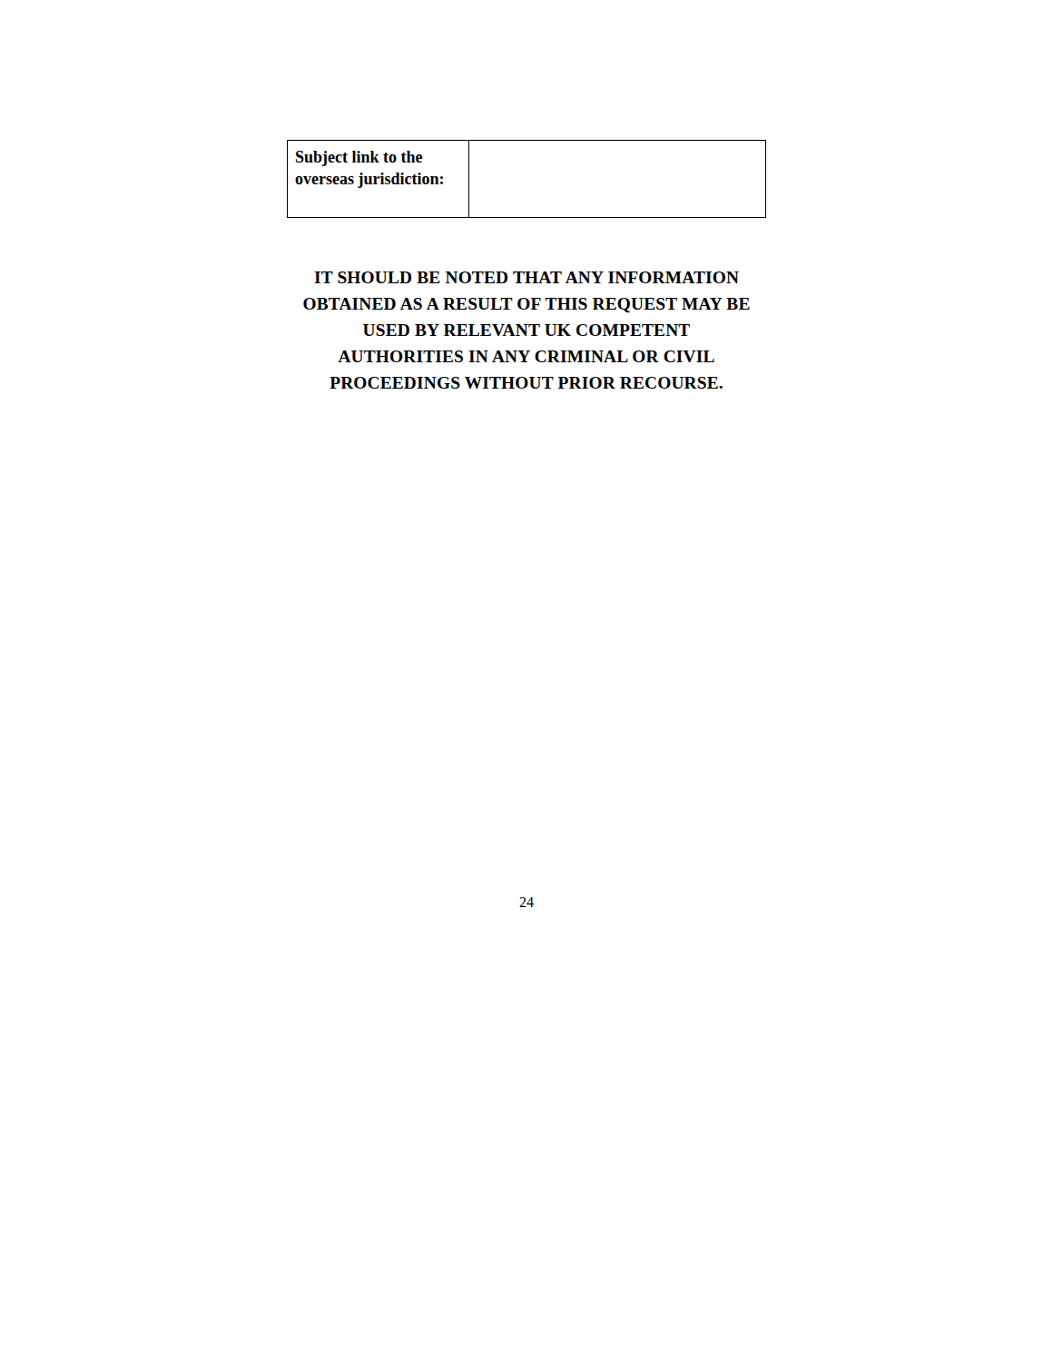| Subject link to the overseas jurisdiction: | |
IT SHOULD BE NOTED THAT ANY INFORMATION OBTAINED AS A RESULT OF THIS REQUEST MAY BE USED BY RELEVANT UK COMPETENT AUTHORITIES IN ANY CRIMINAL OR CIVIL PROCEEDINGS WITHOUT PRIOR RECOURSE.
24